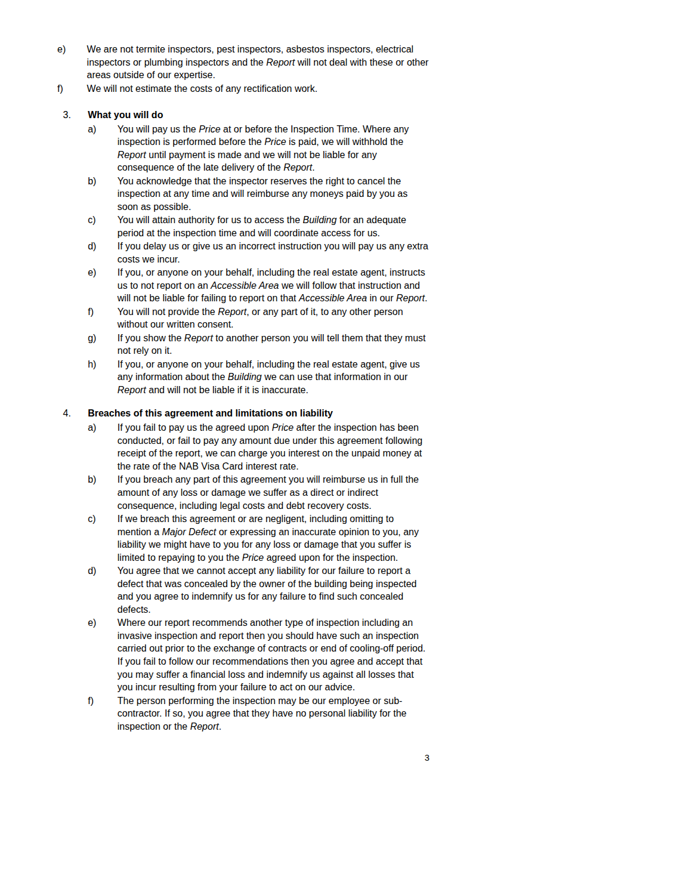e) We are not termite inspectors, pest inspectors, asbestos inspectors, electrical inspectors or plumbing inspectors and the Report will not deal with these or other areas outside of our expertise.
f) We will not estimate the costs of any rectification work.
3.
What you will do
a) You will pay us the Price at or before the Inspection Time. Where any inspection is performed before the Price is paid, we will withhold the Report until payment is made and we will not be liable for any consequence of the late delivery of the Report.
b) You acknowledge that the inspector reserves the right to cancel the inspection at any time and will reimburse any moneys paid by you as soon as possible.
c) You will attain authority for us to access the Building for an adequate period at the inspection time and will coordinate access for us.
d) If you delay us or give us an incorrect instruction you will pay us any extra costs we incur.
e) If you, or anyone on your behalf, including the real estate agent, instructs us to not report on an Accessible Area we will follow that instruction and will not be liable for failing to report on that Accessible Area in our Report.
f) You will not provide the Report, or any part of it, to any other person without our written consent.
g) If you show the Report to another person you will tell them that they must not rely on it.
h) If you, or anyone on your behalf, including the real estate agent, give us any information about the Building we can use that information in our Report and will not be liable if it is inaccurate.
4.
Breaches of this agreement and limitations on liability
a) If you fail to pay us the agreed upon Price after the inspection has been conducted, or fail to pay any amount due under this agreement following receipt of the report, we can charge you interest on the unpaid money at the rate of the NAB Visa Card interest rate.
b) If you breach any part of this agreement you will reimburse us in full the amount of any loss or damage we suffer as a direct or indirect consequence, including legal costs and debt recovery costs.
c) If we breach this agreement or are negligent, including omitting to mention a Major Defect or expressing an inaccurate opinion to you, any liability we might have to you for any loss or damage that you suffer is limited to repaying to you the Price agreed upon for the inspection.
d) You agree that we cannot accept any liability for our failure to report a defect that was concealed by the owner of the building being inspected and you agree to indemnify us for any failure to find such concealed defects.
e) Where our report recommends another type of inspection including an invasive inspection and report then you should have such an inspection carried out prior to the exchange of contracts or end of cooling-off period. If you fail to follow our recommendations then you agree and accept that you may suffer a financial loss and indemnify us against all losses that you incur resulting from your failure to act on our advice.
f) The person performing the inspection may be our employee or sub-contractor. If so, you agree that they have no personal liability for the inspection or the Report.
3